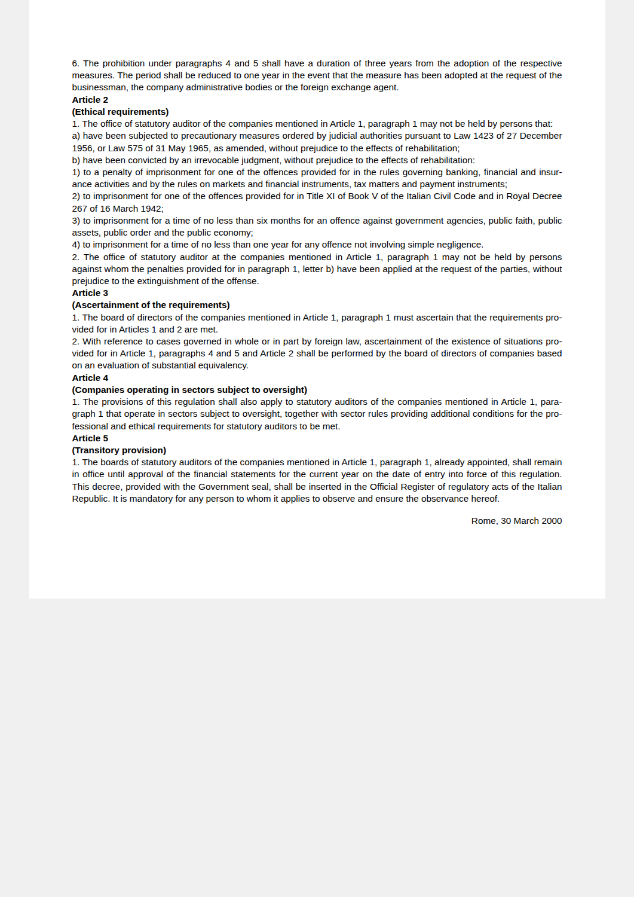6. The prohibition under paragraphs 4 and 5 shall have a duration of three years from the adoption of the respective measures. The period shall be reduced to one year in the event that the measure has been adopted at the request of the businessman, the company administrative bodies or the foreign exchange agent.
Article 2
(Ethical requirements)
1. The office of statutory auditor of the companies mentioned in Article 1, paragraph 1 may not be held by persons that:
a) have been subjected to precautionary measures ordered by judicial authorities pursuant to Law 1423 of 27 December 1956, or Law 575 of 31 May 1965, as amended, without prejudice to the effects of rehabilitation;
b) have been convicted by an irrevocable judgment, without prejudice to the effects of rehabilitation:
1) to a penalty of imprisonment for one of the offences provided for in the rules governing banking, financial and insurance activities and by the rules on markets and financial instruments, tax matters and payment instruments;
2) to imprisonment for one of the offences provided for in Title XI of Book V of the Italian Civil Code and in Royal Decree 267 of 16 March 1942;
3) to imprisonment for a time of no less than six months for an offence against government agencies, public faith, public assets, public order and the public economy;
4) to imprisonment for a time of no less than one year for any offence not involving simple negligence.
2. The office of statutory auditor at the companies mentioned in Article 1, paragraph 1 may not be held by persons against whom the penalties provided for in paragraph 1, letter b) have been applied at the request of the parties, without prejudice to the extinguishment of the offense.
Article 3
(Ascertainment of the requirements)
1. The board of directors of the companies mentioned in Article 1, paragraph 1 must ascertain that the requirements provided for in Articles 1 and 2 are met.
2. With reference to cases governed in whole or in part by foreign law, ascertainment of the existence of situations provided for in Article 1, paragraphs 4 and 5 and Article 2 shall be performed by the board of directors of companies based on an evaluation of substantial equivalency.
Article 4
(Companies operating in sectors subject to oversight)
1. The provisions of this regulation shall also apply to statutory auditors of the companies mentioned in Article 1, paragraph 1 that operate in sectors subject to oversight, together with sector rules providing additional conditions for the professional and ethical requirements for statutory auditors to be met.
Article 5
(Transitory provision)
1. The boards of statutory auditors of the companies mentioned in Article 1, paragraph 1, already appointed, shall remain in office until approval of the financial statements for the current year on the date of entry into force of this regulation. This decree, provided with the Government seal, shall be inserted in the Official Register of regulatory acts of the Italian Republic. It is mandatory for any person to whom it applies to observe and ensure the observance hereof.
Rome, 30 March 2000